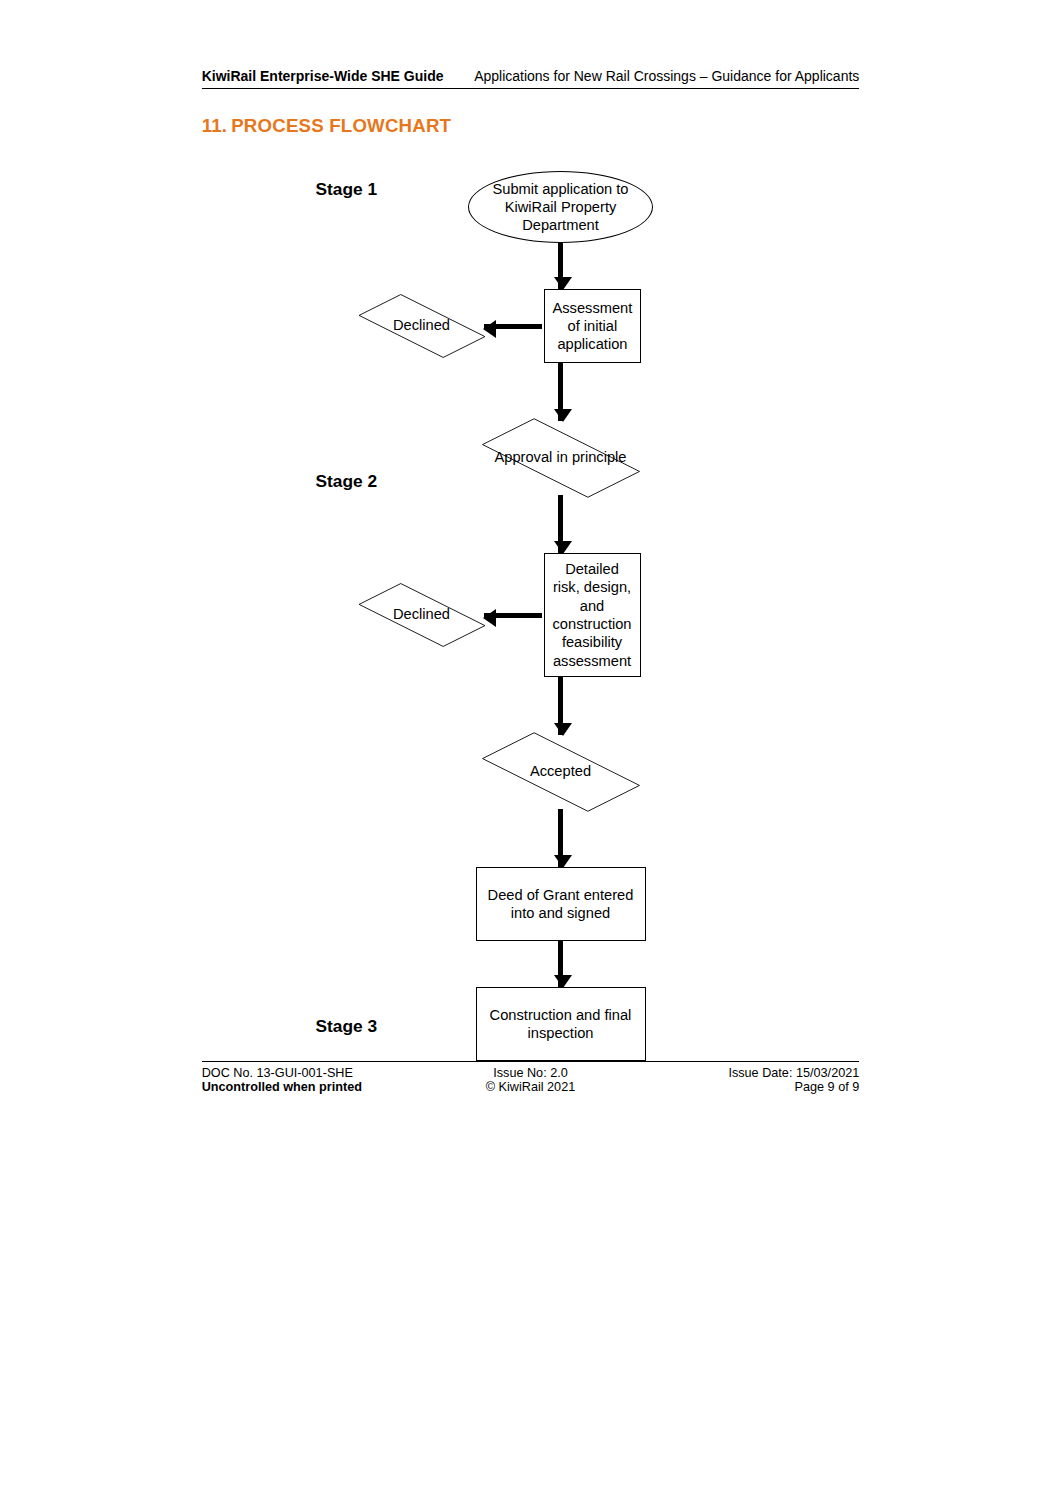KiwiRail Enterprise-Wide SHE Guide
Applications for New Rail Crossings – Guidance for Applicants
11. PROCESS FLOWCHART
Stage 1
Stage 2
Stage 3
Submit application to KiwiRail Property Department
Declined
Assessment of initial application
Approval in principle
Declined
Detailed risk, design, and construction feasibility assessment
Accepted
Deed of Grant entered into and signed
Construction and final inspection
DOC No. 13-GUI-001-SHE
Issue No: 2.0
Issue Date: 15/03/2021
Uncontrolled when printed
© KiwiRail 2021
Page 9 of 9